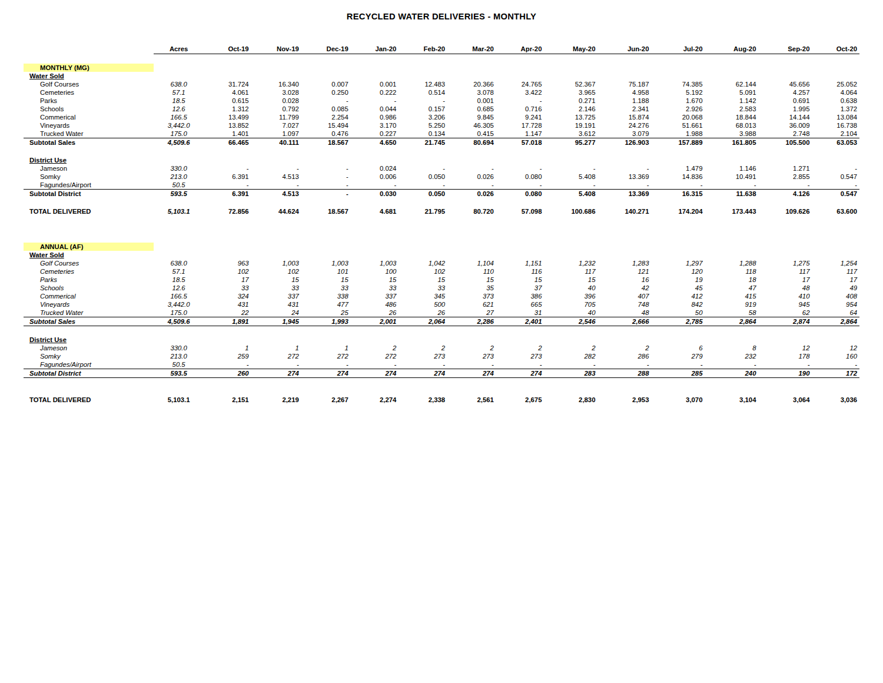RECYCLED WATER DELIVERIES - MONTHLY
| | Acres | Oct-19 | Nov-19 | Dec-19 | Jan-20 | Feb-20 | Mar-20 | Apr-20 | May-20 | Jun-20 | Jul-20 | Aug-20 | Sep-20 | Oct-20 |
| --- | --- | --- | --- | --- | --- | --- | --- | --- | --- | --- | --- | --- | --- | --- |
| MONTHLY (MG) | |
| Water Sold | |
| Golf Courses | 638.0 | 31.724 | 16.340 | 0.007 | 0.001 | 12.483 | 20.366 | 24.765 | 52.367 | 75.187 | 74.385 | 62.144 | 45.656 | 25.052 |
| Cemeteries | 57.1 | 4.061 | 3.028 | 0.250 | 0.222 | 0.514 | 3.078 | 3.422 | 3.965 | 4.958 | 5.192 | 5.091 | 4.257 | 4.064 |
| Parks | 18.5 | 0.615 | 0.028 | - | - | - | 0.001 | - | 0.271 | 1.188 | 1.670 | 1.142 | 0.691 | 0.638 |
| Schools | 12.6 | 1.312 | 0.792 | 0.085 | 0.044 | 0.157 | 0.685 | 0.716 | 2.146 | 2.341 | 2.926 | 2.583 | 1.995 | 1.372 |
| Commerical | 166.5 | 13.499 | 11.799 | 2.254 | 0.986 | 3.206 | 9.845 | 9.241 | 13.725 | 15.874 | 20.068 | 18.844 | 14.144 | 13.084 |
| Vineyards | 3,442.0 | 13.852 | 7.027 | 15.494 | 3.170 | 5.250 | 46.305 | 17.728 | 19.191 | 24.276 | 51.661 | 68.013 | 36.009 | 16.738 |
| Trucked Water | 175.0 | 1.401 | 1.097 | 0.476 | 0.227 | 0.134 | 0.415 | 1.147 | 3.612 | 3.079 | 1.988 | 3.988 | 2.748 | 2.104 |
| Subtotal Sales | 4,509.6 | 66.465 | 40.111 | 18.567 | 4.650 | 21.745 | 80.694 | 57.018 | 95.277 | 126.903 | 157.889 | 161.805 | 105.500 | 63.053 |
| District Use | |
| Jameson | 330.0 | - | - | - | 0.024 | - | - | - | - | - | 1.479 | 1.146 | 1.271 | - |
| Somky | 213.0 | 6.391 | 4.513 | - | 0.006 | 0.050 | 0.026 | 0.080 | 5.408 | 13.369 | 14.836 | 10.491 | 2.855 | 0.547 |
| Fagundes/Airport | 50.5 | - | - | - | - | - | - | - | - | - | - | - | - | - |
| Subtotal District | 593.5 | 6.391 | 4.513 | - | 0.030 | 0.050 | 0.026 | 0.080 | 5.408 | 13.369 | 16.315 | 11.638 | 4.126 | 0.547 |
| TOTAL DELIVERED | 5,103.1 | 72.856 | 44.624 | 18.567 | 4.681 | 21.795 | 80.720 | 57.098 | 100.686 | 140.271 | 174.204 | 173.443 | 109.626 | 63.600 |
| ANNUAL (AF) | |
| Water Sold | |
| Golf Courses | 638.0 | 963 | 1,003 | 1,003 | 1,003 | 1,042 | 1,104 | 1,151 | 1,232 | 1,283 | 1,297 | 1,288 | 1,275 | 1,254 |
| Cemeteries | 57.1 | 102 | 102 | 101 | 100 | 102 | 110 | 116 | 117 | 121 | 120 | 118 | 117 | 117 |
| Parks | 18.5 | 17 | 15 | 15 | 15 | 15 | 15 | 15 | 15 | 16 | 19 | 18 | 17 | 17 |
| Schools | 12.6 | 33 | 33 | 33 | 33 | 33 | 35 | 37 | 40 | 42 | 45 | 47 | 48 | 49 |
| Commerical | 166.5 | 324 | 337 | 338 | 337 | 345 | 373 | 386 | 396 | 407 | 412 | 415 | 410 | 408 |
| Vineyards | 3,442.0 | 431 | 431 | 477 | 486 | 500 | 621 | 665 | 705 | 748 | 842 | 919 | 945 | 954 |
| Trucked Water | 175.0 | 22 | 24 | 25 | 26 | 26 | 27 | 31 | 40 | 48 | 50 | 58 | 62 | 64 |
| Subtotal Sales | 4,509.6 | 1,891 | 1,945 | 1,993 | 2,001 | 2,064 | 2,286 | 2,401 | 2,546 | 2,666 | 2,785 | 2,864 | 2,874 | 2,864 |
| District Use | |
| Jameson | 330.0 | 1 | 1 | 1 | 2 | 2 | 2 | 2 | 2 | 2 | 6 | 8 | 12 | 12 |
| Somky | 213.0 | 259 | 272 | 272 | 272 | 273 | 273 | 273 | 282 | 286 | 279 | 232 | 178 | 160 |
| Fagundes/Airport | 50.5 | - | - | - | - | - | - | - | - | - | - | - | - | - |
| Subtotal District | 593.5 | 260 | 274 | 274 | 274 | 274 | 274 | 274 | 283 | 288 | 285 | 240 | 190 | 172 |
| TOTAL DELIVERED | 5,103.1 | 2,151 | 2,219 | 2,267 | 2,274 | 2,338 | 2,561 | 2,675 | 2,830 | 2,953 | 3,070 | 3,104 | 3,064 | 3,036 |